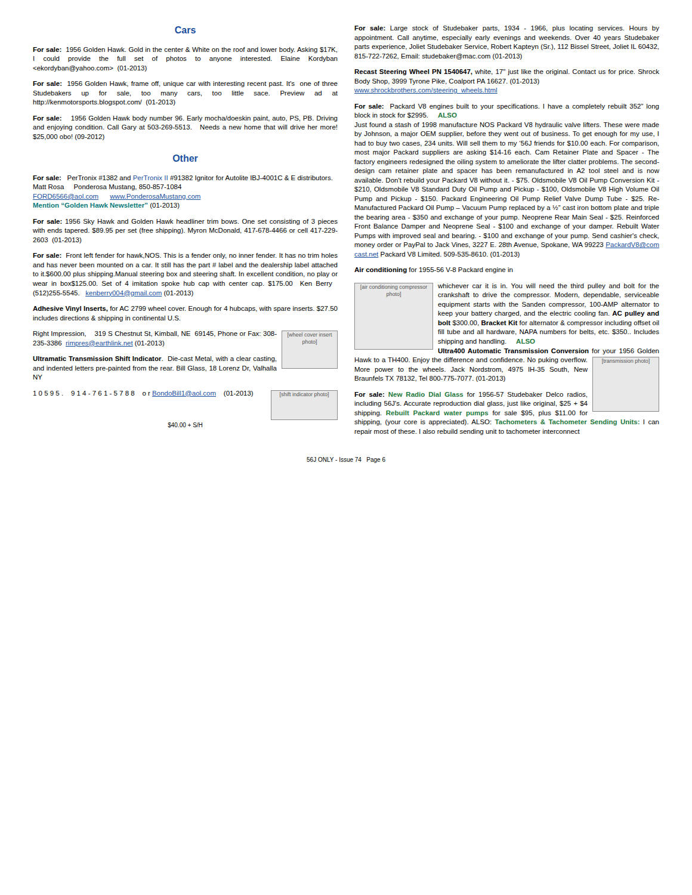Cars
For sale: 1956 Golden Hawk. Gold in the center & White on the roof and lower body. Asking $17K, I could provide the full set of photos to anyone interested. Elaine Kordyban <ekordyban@yahoo.com> (01-2013)
For sale: 1956 Golden Hawk, frame off, unique car with interesting recent past. It's one of three Studebakers up for sale, too many cars, too little sace. Preview ad at http://kenmotorsports.blogspot.com/ (01-2013)
For sale: 1956 Golden Hawk body number 96. Early mocha/doeskin paint, auto, PS, PB. Driving and enjoying condition. Call Gary at 503-269-5513. Needs a new home that will drive her more! $25,000 obo! (09-2012)
Other
For sale: PerTronix #1382 and PerTronix II #91382 Ignitor for Autolite IBJ-4001C & E distributors.
Matt Rosa Ponderosa Mustang, 850-857-1084
FORD6566@aol.com www.PonderosaMustang.com
Mention “Golden Hawk Newsletter” (01-2013)
For sale: 1956 Sky Hawk and Golden Hawk headliner trim bows. One set consisting of 3 pieces with ends tapered. $89.95 per set (free shipping). Myron McDonald, 417-678-4466 or cell 417-229-2603 (01-2013)
For sale: Front left fender for hawk,NOS. This is a fender only, no inner fender. It has no trim holes and has never been mounted on a car. It still has the part # label and the dealership label attached to it.$600.00 plus shipping.Manual steering box and steering shaft. In excellent condition, no play or wear in box$125.00. Set of 4 imitation spoke hub cap with center cap. $175.00 Ken Berry (512)255-5545. kenberry004@gmail.com (01-2013)
Adhesive Vinyl Inserts, for AC 2799 wheel cover. Enough for 4 hubcaps, with spare inserts. $27.50 includes directions & shipping in continental U.S.
[wheel cover insert photo]
Right Impression, 319 S Chestnut St, Kimball, NE 69145, Phone or Fax: 308-235-3386 rimpres@earthlink.net (01-2013)
Ultramatic Transmission Shift Indicator. Die-cast Metal, with a clear casting, and indented letters pre-painted from the rear. Bill Glass, 18 Lorenz Dr, Valhalla NY
[shift indicator photo]
1 0 5 9 5 . 9 1 4 - 7 6 1 - 5 7 8 8 o r BondoBill1@aol.com (01-2013)
$40.00 + S/H
For sale: Large stock of Studebaker parts, 1934 - 1966, plus locating services. Hours by appointment. Call anytime, especially early evenings and weekends. Over 40 years Studebaker parts experience, Joliet Studebaker Service, Robert Kapteyn (Sr.), 112 Bissel Street, Joliet IL 60432, 815-722-7262, Email: studebaker@mac.com (01-2013)
Recast Steering Wheel PN 1540647, white, 17" just like the original. Contact us for price. Shrock Body Shop, 3999 Tyrone Pike, Coalport PA 16627. (01-2013)
www.shrockbrothers.com/steering_wheels.html
For sale: Packard V8 engines built to your specifications. I have a completely rebuilt 352” long block in stock for $2995. ALSO
Just found a stash of 1998 manufacture NOS Packard V8 hydraulic valve lifters. These were made by Johnson, a major OEM supplier, before they went out of business. To get enough for my use, I had to buy two cases, 234 units. Will sell them to my ‘56J friends for $10.00 each. For comparison, most major Packard suppliers are asking $14-16 each. Cam Retainer Plate and Spacer - The factory engineers redesigned the oiling system to ameliorate the lifter clatter problems. The second-design cam retainer plate and spacer has been remanufactured in A2 tool steel and is now available. Don't rebuild your Packard V8 without it. - $75. Oldsmobile V8 Oil Pump Conversion Kit - $210, Oldsmobile V8 Standard Duty Oil Pump and Pickup - $100, Oldsmobile V8 High Volume Oil Pump and Pickup - $150. Packard Engineering Oil Pump Relief Valve Dump Tube - $25. Re-Manufactured Packard Oil Pump – Vacuum Pump replaced by a ½” cast iron bottom plate and triple the bearing area - $350 and exchange of your pump. Neoprene Rear Main Seal - $25. Reinforced Front Balance Damper and Neoprene Seal - $100 and exchange of your damper. Rebuilt Water Pumps with improved seal and bearing. - $100 and exchange of your pump. Send cashier's check, money order or PayPal to Jack Vines, 3227 E. 28th Avenue, Spokane, WA 99223 PackardV8@comcast.net Packard V8 Limited. 509-535-8610. (01-2013)
Air conditioning for 1955-56 V-8 Packard engine in
[air conditioning compressor photo]
whichever car it is in. You will need the third pulley and bolt for the crankshaft to drive the compressor. Modern, dependable, serviceable equipment starts with the Sanden compressor, 100-AMP alternator to keep your battery charged, and the electric cooling fan. AC pulley and bolt $300.00, Bracket Kit for alternator & compressor including offset oil fill tube and all hardware, NAPA numbers for belts, etc. $350.. Includes shipping and handling. ALSO
Ultra400 Automatic Transmission Conversion for your 1956 Golden Hawk to a TH400.
[transmission photo]
Enjoy the difference and confidence. No puking overflow. More power to the wheels. Jack Nordstrom, 4975 IH-35 South, New Braunfels TX 78132, Tel 800-775-7077. (01-2013)
For sale: New Radio Dial Glass for 1956-57 Studebaker Delco radios, including 56J's. Accurate reproduction dial glass, just like original, $25 + $4 shipping. Rebuilt Packard water pumps for sale $95, plus $11.00 for shipping, (your core is appreciated). ALSO: Tachometers & Tachometer Sending Units: I can repair most of these. I also rebuild sending unit to tachometer interconnect
56J ONLY - Issue 74 Page 6